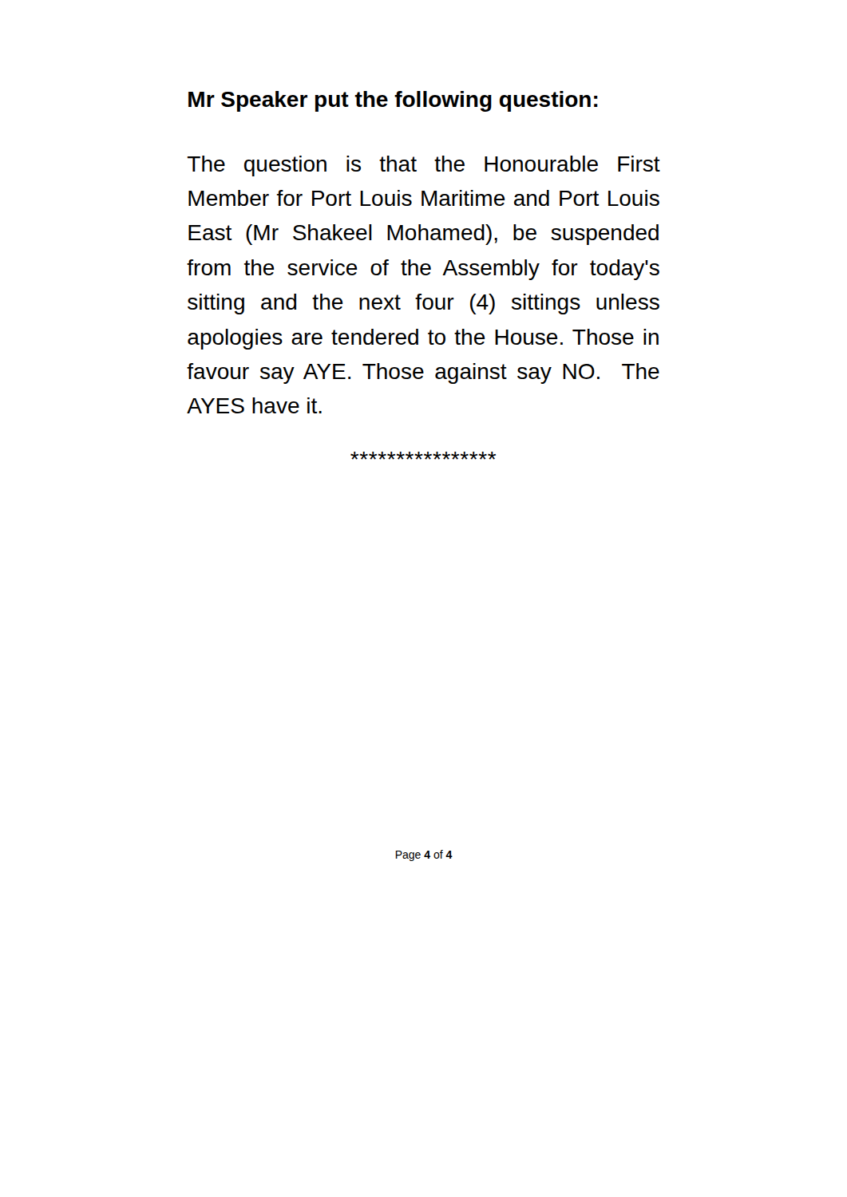Mr Speaker put the following question:
The question is that the Honourable First Member for Port Louis Maritime and Port Louis East (Mr Shakeel Mohamed), be suspended from the service of the Assembly for today's sitting and the next four (4) sittings unless apologies are tendered to the House. Those in favour say AYE. Those against say NO. The AYES have it.
****************
Page 4 of 4